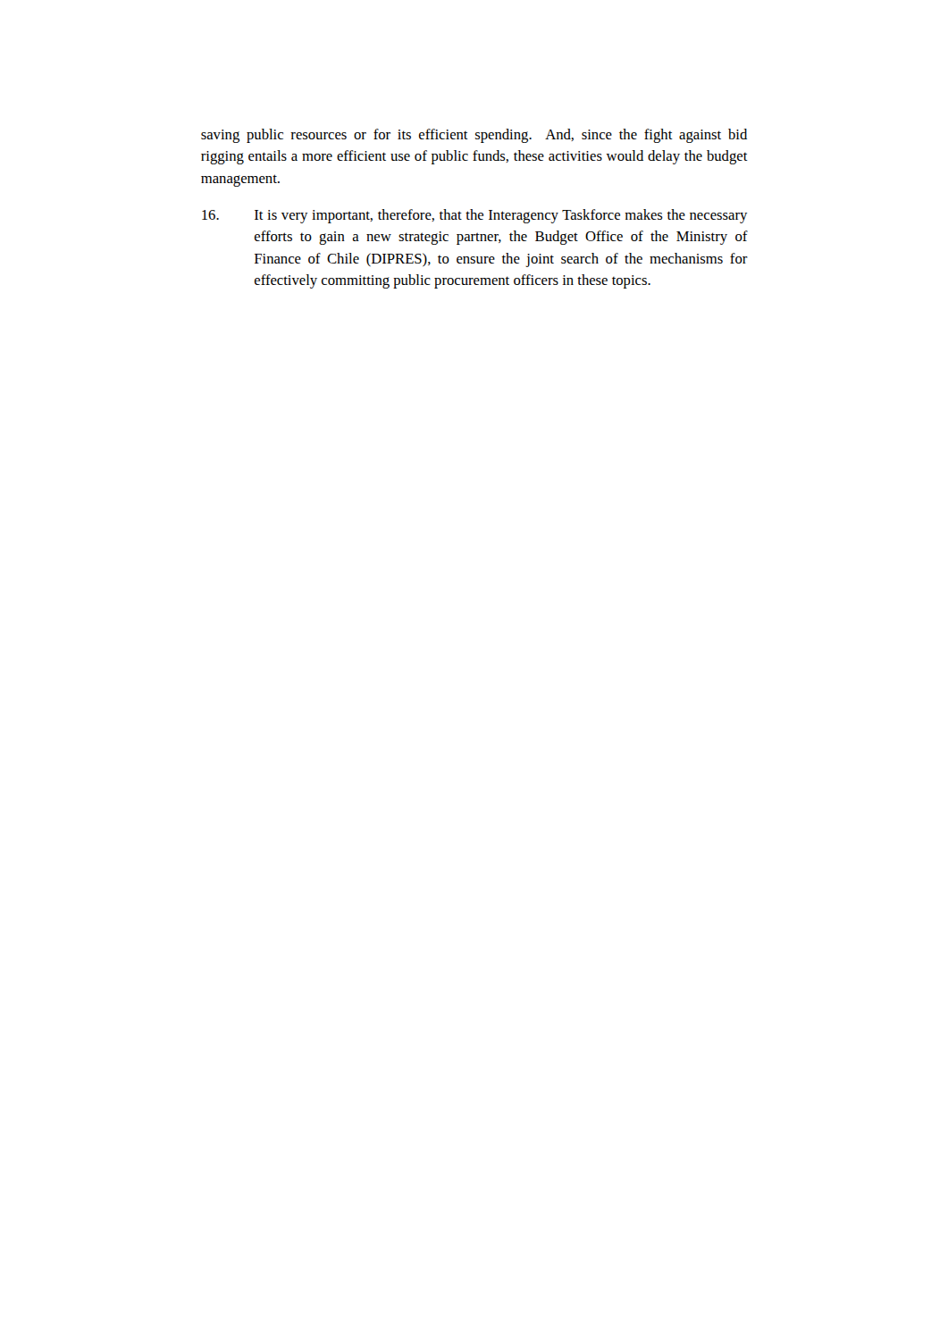saving public resources or for its efficient spending. And, since the fight against bid rigging entails a more efficient use of public funds, these activities would delay the budget management.
16.
It is very important, therefore, that the Interagency Taskforce makes the necessary efforts to gain a new strategic partner, the Budget Office of the Ministry of Finance of Chile (DIPRES), to ensure the joint search of the mechanisms for effectively committing public procurement officers in these topics.